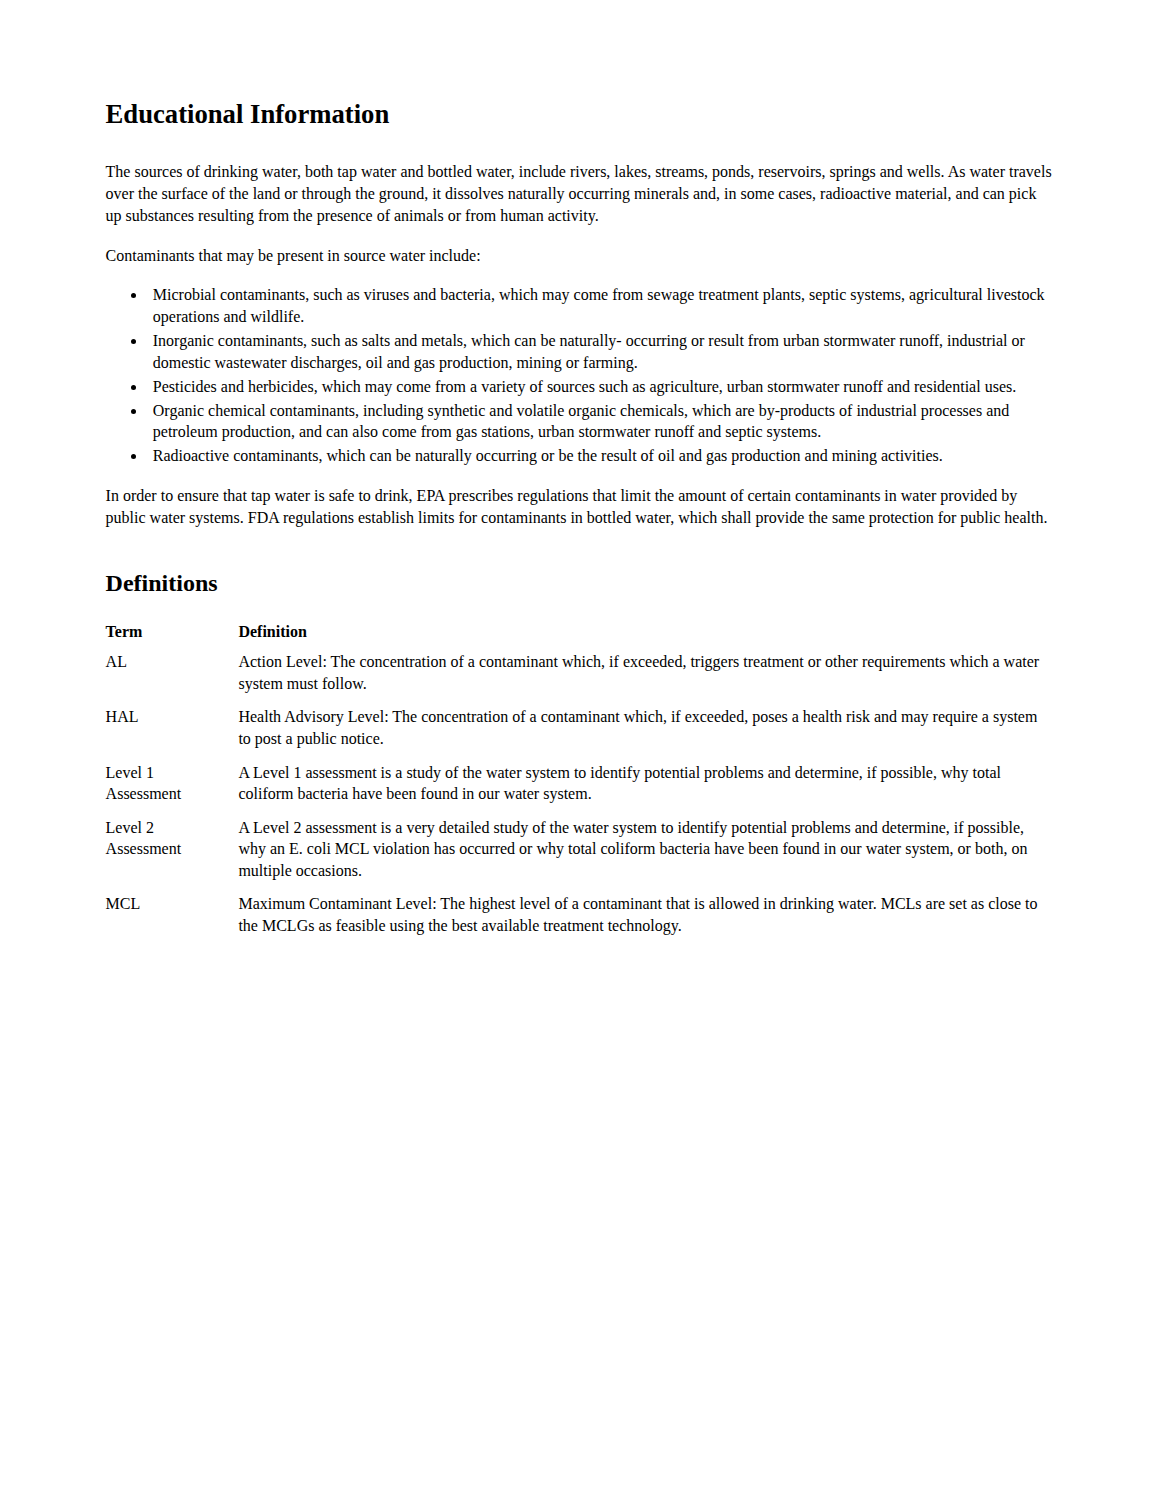Educational Information
The sources of drinking water, both tap water and bottled water, include rivers, lakes, streams, ponds, reservoirs, springs and wells. As water travels over the surface of the land or through the ground, it dissolves naturally occurring minerals and, in some cases, radioactive material, and can pick up substances resulting from the presence of animals or from human activity.
Contaminants that may be present in source water include:
Microbial contaminants, such as viruses and bacteria, which may come from sewage treatment plants, septic systems, agricultural livestock operations and wildlife.
Inorganic contaminants, such as salts and metals, which can be naturally- occurring or result from urban stormwater runoff, industrial or domestic wastewater discharges, oil and gas production, mining or farming.
Pesticides and herbicides, which may come from a variety of sources such as agriculture, urban stormwater runoff and residential uses.
Organic chemical contaminants, including synthetic and volatile organic chemicals, which are by-products of industrial processes and petroleum production, and can also come from gas stations, urban stormwater runoff and septic systems.
Radioactive contaminants, which can be naturally occurring or be the result of oil and gas production and mining activities.
In order to ensure that tap water is safe to drink, EPA prescribes regulations that limit the amount of certain contaminants in water provided by public water systems. FDA regulations establish limits for contaminants in bottled water, which shall provide the same protection for public health.
Definitions
| Term | Definition |
| --- | --- |
| AL | Action Level: The concentration of a contaminant which, if exceeded, triggers treatment or other requirements which a water system must follow. |
| HAL | Health Advisory Level: The concentration of a contaminant which, if exceeded, poses a health risk and may require a system to post a public notice. |
| Level 1 Assessment | A Level 1 assessment is a study of the water system to identify potential problems and determine, if possible, why total coliform bacteria have been found in our water system. |
| Level 2 Assessment | A Level 2 assessment is a very detailed study of the water system to identify potential problems and determine, if possible, why an E. coli MCL violation has occurred or why total coliform bacteria have been found in our water system, or both, on multiple occasions. |
| MCL | Maximum Contaminant Level: The highest level of a contaminant that is allowed in drinking water. MCLs are set as close to the MCLGs as feasible using the best available treatment technology. |